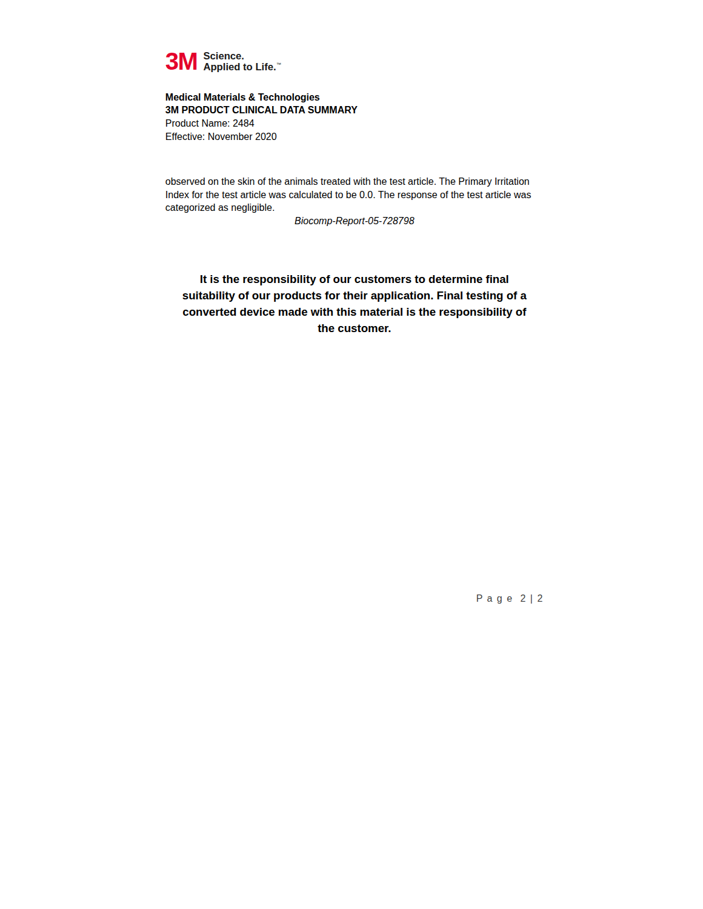3M Science.
Applied to Life.™
Medical Materials & Technologies
3M PRODUCT CLINICAL DATA SUMMARY
Product Name: 2484
Effective: November 2020
observed on the skin of the animals treated with the test article. The Primary Irritation Index for the test article was calculated to be 0.0. The response of the test article was categorized as negligible.
Biocomp-Report-05-728798
It is the responsibility of our customers to determine final suitability of our products for their application. Final testing of a converted device made with this material is the responsibility of the customer.
P a g e 2 | 2